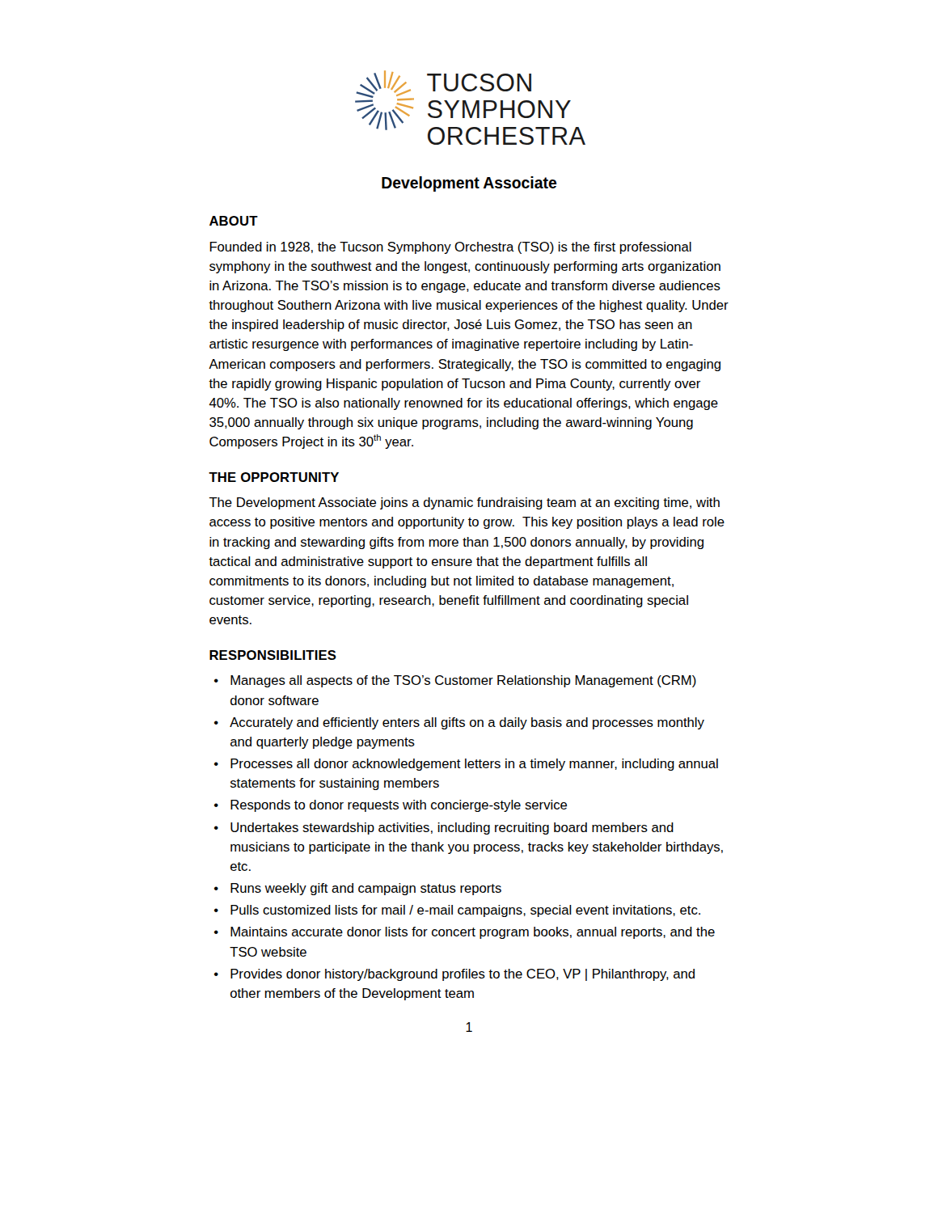TUCSON
SYMPHONY
ORCHESTRA
Development Associate
ABOUT
Founded in 1928, the Tucson Symphony Orchestra (TSO) is the first professional symphony in the southwest and the longest, continuously performing arts organization in Arizona. The TSO’s mission is to engage, educate and transform diverse audiences throughout Southern Arizona with live musical experiences of the highest quality. Under the inspired leadership of music director, José Luis Gomez, the TSO has seen an artistic resurgence with performances of imaginative repertoire including by Latin-American composers and performers. Strategically, the TSO is committed to engaging the rapidly growing Hispanic population of Tucson and Pima County, currently over 40%. The TSO is also nationally renowned for its educational offerings, which engage 35,000 annually through six unique programs, including the award-winning Young Composers Project in its 30th year.
THE OPPORTUNITY
The Development Associate joins a dynamic fundraising team at an exciting time, with access to positive mentors and opportunity to grow. This key position plays a lead role in tracking and stewarding gifts from more than 1,500 donors annually, by providing tactical and administrative support to ensure that the department fulfills all commitments to its donors, including but not limited to database management, customer service, reporting, research, benefit fulfillment and coordinating special events.
RESPONSIBILITIES
Manages all aspects of the TSO’s Customer Relationship Management (CRM) donor software
Accurately and efficiently enters all gifts on a daily basis and processes monthly and quarterly pledge payments
Processes all donor acknowledgement letters in a timely manner, including annual statements for sustaining members
Responds to donor requests with concierge-style service
Undertakes stewardship activities, including recruiting board members and musicians to participate in the thank you process, tracks key stakeholder birthdays, etc.
Runs weekly gift and campaign status reports
Pulls customized lists for mail / e-mail campaigns, special event invitations, etc.
Maintains accurate donor lists for concert program books, annual reports, and the TSO website
Provides donor history/background profiles to the CEO, VP | Philanthropy, and other members of the Development team
1